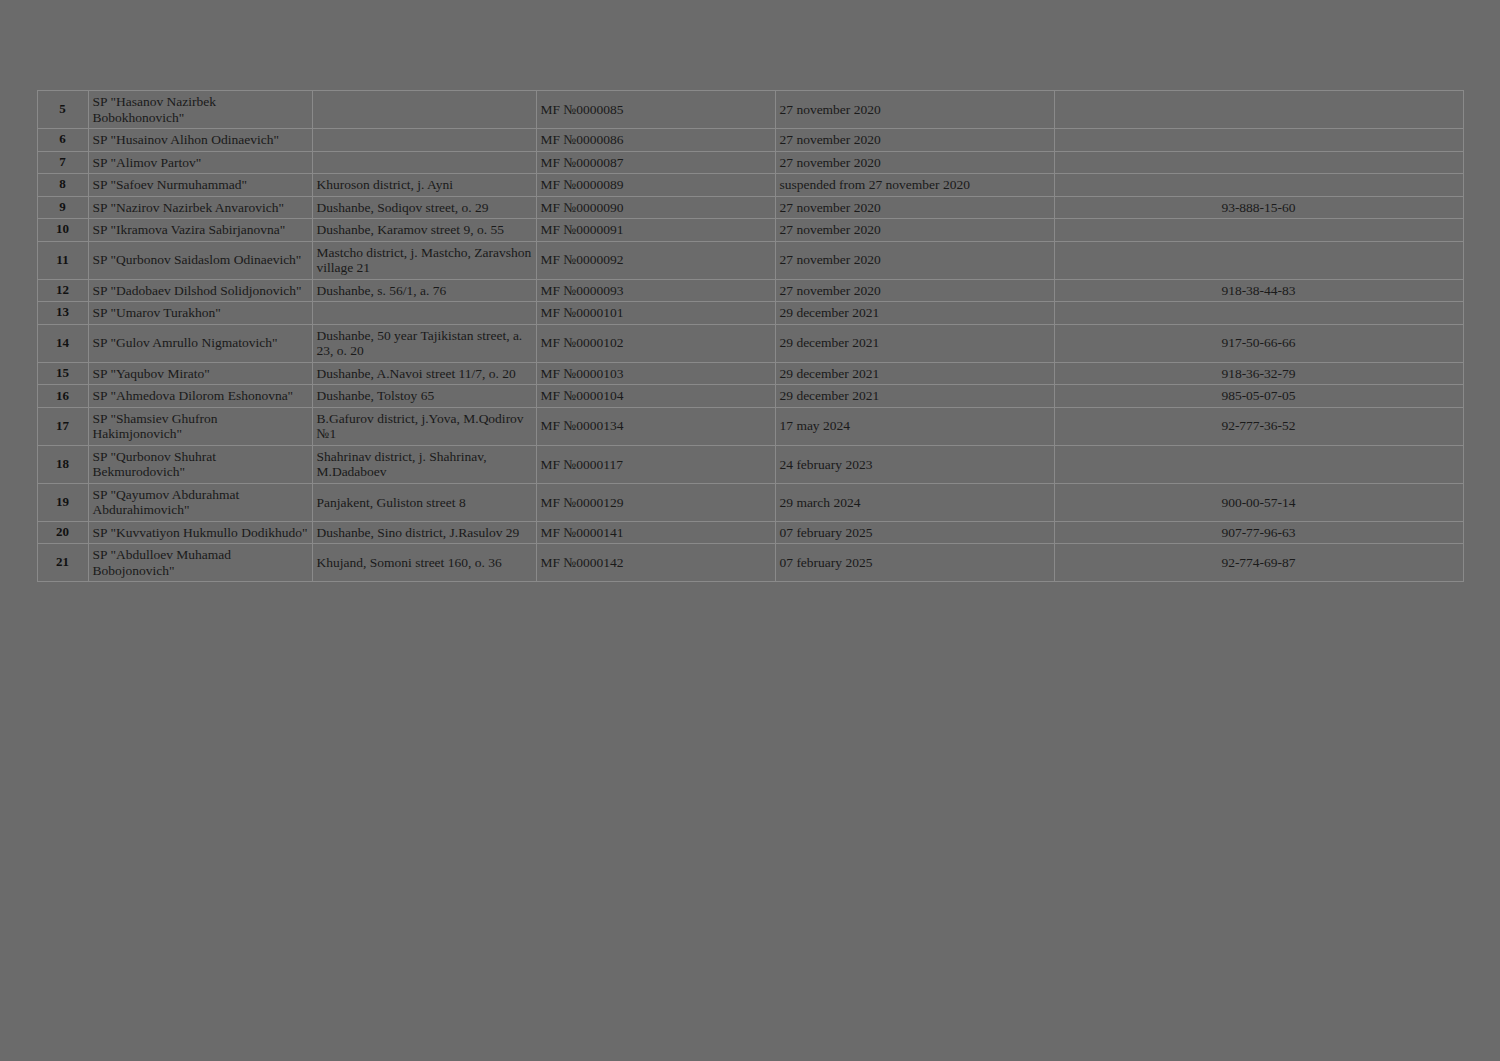| 5 | SP "Hasanov Nazirbek Bobokhonovich" | | MF №0000085 | 27 november 2020 | |
| 6 | SP "Husainov Alihon Odinaevich" | | MF №0000086 | 27 november 2020 | |
| 7 | SP "Alimov Partov" | | MF №0000087 | 27 november 2020 | |
| 8 | SP "Safoev Nurmuhammad" | Khuroson district, j. Ayni | MF №0000089 | suspended from 27 november 2020 | |
| 9 | SP "Nazirov Nazirbek Anvarovich" | Dushanbe, Sodiqov street, o. 29 | MF №0000090 | 27 november 2020 | 93-888-15-60 |
| 10 | SP "Ikramova Vazira Sabirjanovna" | Dushanbe, Karamov street 9, o. 55 | MF №0000091 | 27 november 2020 | |
| 11 | SP "Qurbonov Saidaslom Odinaevich" | Mastcho district, j. Mastcho, Zaravshon village 21 | MF №0000092 | 27 november 2020 | |
| 12 | SP "Dadobaev Dilshod Solidjonovich" | Dushanbe, s. 56/1, a. 76 | MF №0000093 | 27 november 2020 | 918-38-44-83 |
| 13 | SP "Umarov Turakhon" | | MF №0000101 | 29 december 2021 | |
| 14 | SP "Gulov Amrullo Nigmatovich" | Dushanbe, 50 year Tajikistan street, a. 23, o. 20 | MF №0000102 | 29 december 2021 | 917-50-66-66 |
| 15 | SP "Yaqubov Mirato" | Dushanbe, A.Navoi street 11/7, o. 20 | MF №0000103 | 29 december 2021 | 918-36-32-79 |
| 16 | SP "Ahmedova Dilorom Eshonovna" | Dushanbe, Tolstoy 65 | MF №0000104 | 29 december 2021 | 985-05-07-05 |
| 17 | SP "Shamsiev Ghufron Hakimjonovich" | B.Gafurov district, j.Yova, M.Qodirov №1 | MF №0000134 | 17 may 2024 | 92-777-36-52 |
| 18 | SP "Qurbonov Shuhrat Bekmurodovich" | Shahrinav district, j. Shahrinav, M.Dadaboev | MF №0000117 | 24 february 2023 | |
| 19 | SP "Qayumov Abdurahmat Abdurahimovich" | Panjakent, Guliston street 8 | MF №0000129 | 29 march 2024 | 900-00-57-14 |
| 20 | SP "Kuvvatiyon Hukmullo Dodikhudo" | Dushanbe, Sino district, J.Rasulov 29 | MF №0000141 | 07 february 2025 | 907-77-96-63 |
| 21 | SP "Abdulloev Muhamad Bobojonovich" | Khujand, Somoni street 160, o. 36 | MF №0000142 | 07 february 2025 | 92-774-69-87 |